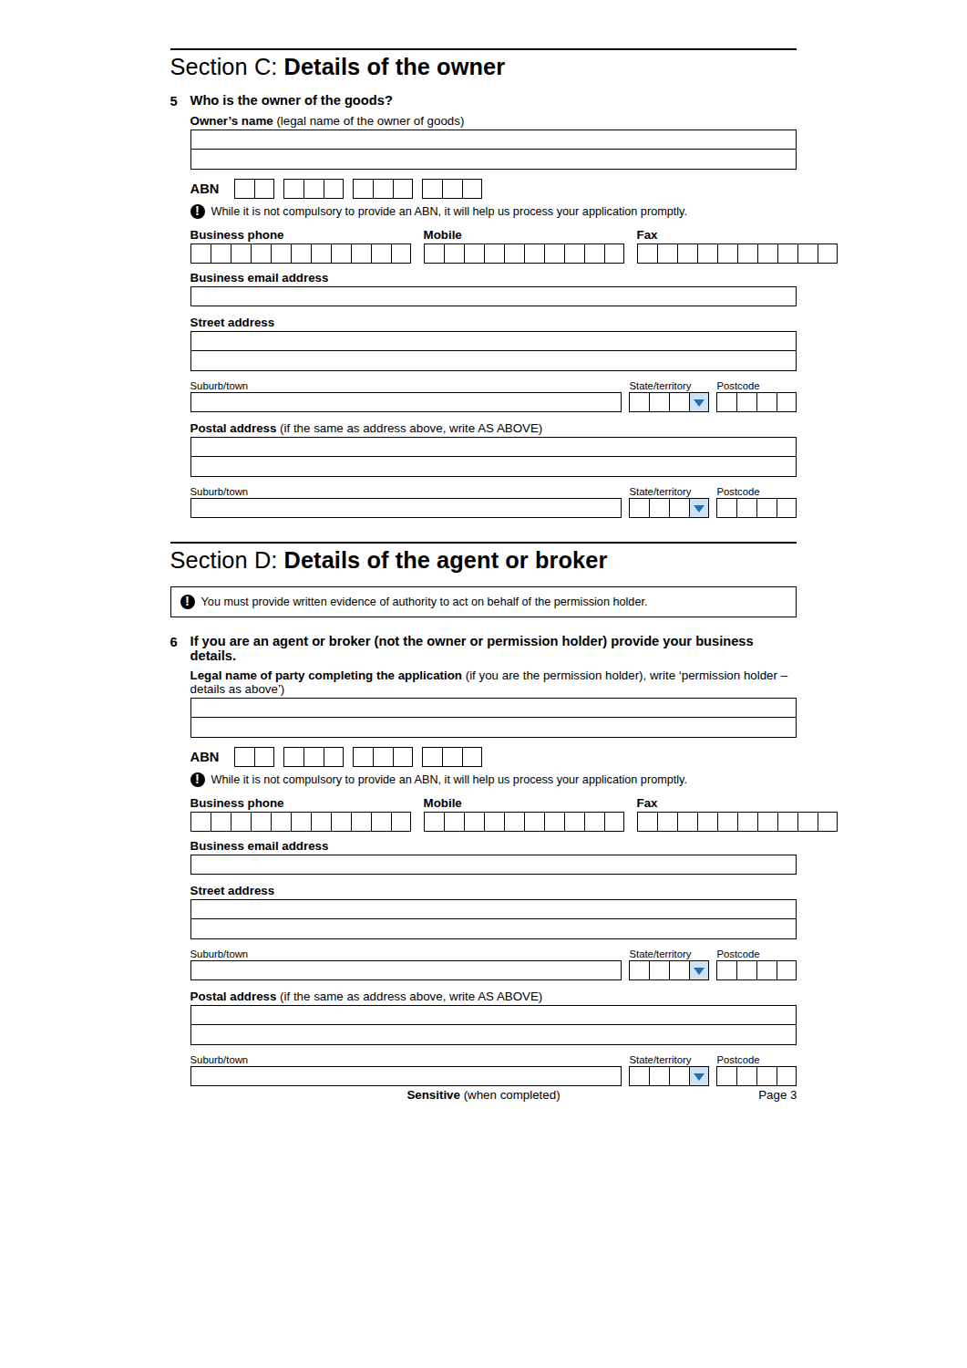Section C: Details of the owner
5
Who is the owner of the goods?
Owner’s name (legal name of the owner of goods)
ABN
!
While it is not compulsory to provide an ABN, it will help us process your application promptly.
Business phone
Mobile
Fax
Business email address
Street address
Suburb/town
State/territory
Postcode
Postal address (if the same as address above, write AS ABOVE)
Suburb/town
State/territory
Postcode
Section D: Details of the agent or broker
!
You must provide written evidence of authority to act on behalf of the permission holder.
6
If you are an agent or broker (not the owner or permission holder) provide your business details.
Legal name of party completing the application (if you are the permission holder), write ‘permission holder – details as above’)
ABN
!
While it is not compulsory to provide an ABN, it will help us process your application promptly.
Business phone
Mobile
Fax
Business email address
Street address
Suburb/town
State/territory
Postcode
Postal address (if the same as address above, write AS ABOVE)
Suburb/town
State/territory
Postcode
Sensitive (when completed)
Page 3